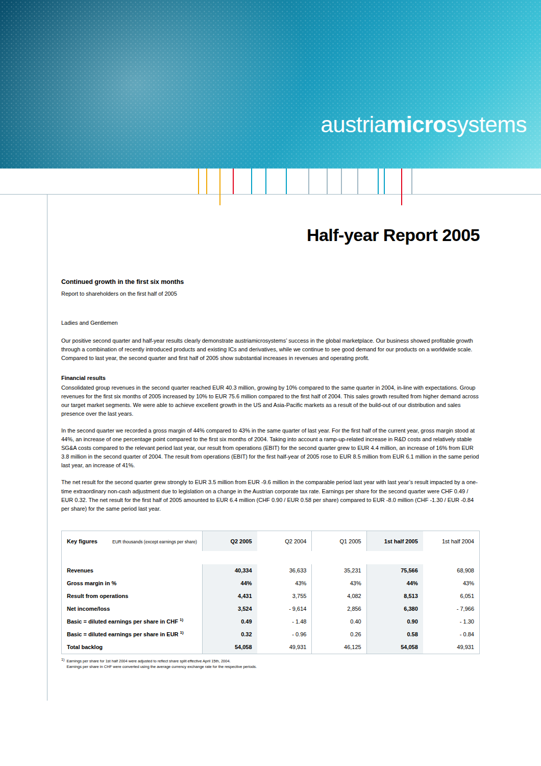austriamicrosystems
Half-year Report 2005
Continued growth in the first six months
Report to shareholders on the first half of 2005
Ladies and Gentlemen
Our positive second quarter and half-year results clearly demonstrate austriamicrosystems’ success in the global marketplace. Our business showed profitable growth through a combination of recently introduced products and existing ICs and derivatives, while we continue to see good demand for our products on a worldwide scale. Compared to last year, the second quarter and first half of 2005 show substantial increases in revenues and operating profit.
Financial results
Consolidated group revenues in the second quarter reached EUR 40.3 million, growing by 10% compared to the same quarter in 2004, in-line with expectations. Group revenues for the first six months of 2005 increased by 10% to EUR 75.6 million compared to the first half of 2004. This sales growth resulted from higher demand across our target market segments. We were able to achieve excellent growth in the US and Asia-Pacific markets as a result of the build-out of our distribution and sales presence over the last years.
In the second quarter we recorded a gross margin of 44% compared to 43% in the same quarter of last year. For the first half of the current year, gross margin stood at 44%, an increase of one percentage point compared to the first six months of 2004. Taking into account a ramp-up-related increase in R&D costs and relatively stable SG&A costs compared to the relevant period last year, our result from operations (EBIT) for the second quarter grew to EUR 4.4 million, an increase of 16% from EUR 3.8 million in the second quarter of 2004. The result from operations (EBIT) for the first half-year of 2005 rose to EUR 8.5 million from EUR 6.1 million in the same period last year, an increase of 41%.
The net result for the second quarter grew strongly to EUR 3.5 million from EUR -9.6 million in the comparable period last year with last year’s result impacted by a one-time extraordinary non-cash adjustment due to legislation on a change in the Austrian corporate tax rate. Earnings per share for the second quarter were CHF 0.49 / EUR 0.32. The net result for the first half of 2005 amounted to EUR 6.4 million (CHF 0.90 / EUR 0.58 per share) compared to EUR -8.0 million (CHF -1.30 / EUR -0.84 per share) for the same period last year.
| Key figures EUR thousands (except earnings per share) | Q2 2005 | Q2 2004 | Q1 2005 | 1st half 2005 | 1st half 2004 |
| --- | --- | --- | --- | --- | --- |
| Revenues | 40,334 | 36,633 | 35,231 | 75,566 | 68,908 |
| Gross margin in % | 44% | 43% | 43% | 44% | 43% |
| Result from operations | 4,431 | 3,755 | 4,082 | 8,513 | 6,051 |
| Net income/loss | 3,524 | - 9,614 | 2,856 | 6,380 | - 7,966 |
| Basic = diluted earnings per share in CHF 1) | 0.49 | - 1.48 | 0.40 | 0.90 | - 1.30 |
| Basic = diluted earnings per share in EUR 1) | 0.32 | - 0.96 | 0.26 | 0.58 | - 0.84 |
| Total backlog | 54,058 | 49,931 | 46,125 | 54,058 | 49,931 |
1) Earnings per share for 1st half 2004 were adjusted to reflect share split effective April 15th, 2004.
Earnings per share in CHF were converted using the average currency exchange rate for the respective periods.